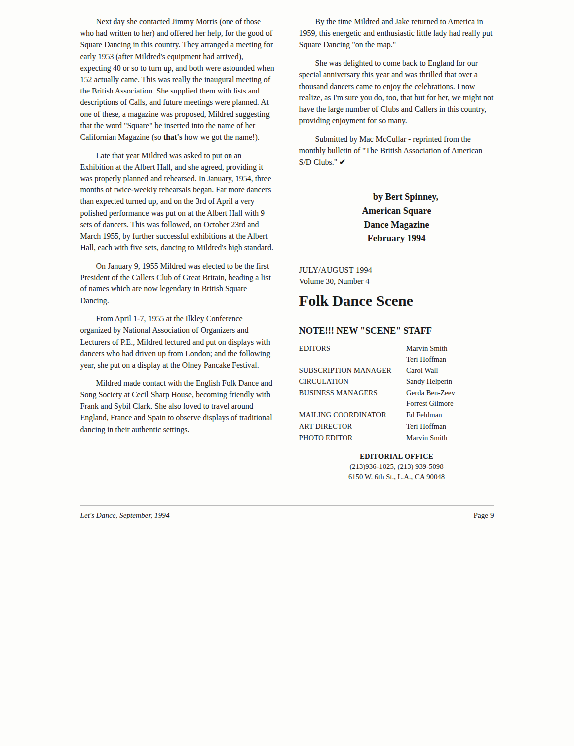Next day she contacted Jimmy Morris (one of those who had written to her) and offered her help, for the good of Square Dancing in this country. They arranged a meeting for early 1953 (after Mildred's equipment had arrived), expecting 40 or so to turn up, and both were astounded when 152 actually came. This was really the inaugural meeting of the British Association. She supplied them with lists and descriptions of Calls, and future meetings were planned. At one of these, a magazine was proposed, Mildred suggesting that the word "Square" be inserted into the name of her Californian Magazine (so that's how we got the name!).
Late that year Mildred was asked to put on an Exhibition at the Albert Hall, and she agreed, providing it was properly planned and rehearsed. In January, 1954, three months of twice-weekly rehearsals began. Far more dancers than expected turned up, and on the 3rd of April a very polished performance was put on at the Albert Hall with 9 sets of dancers. This was followed, on October 23rd and March 1955, by further successful exhibitions at the Albert Hall, each with five sets, dancing to Mildred's high standard.
On January 9, 1955 Mildred was elected to be the first President of the Callers Club of Great Britain, heading a list of names which are now legendary in British Square Dancing.
From April 1-7, 1955 at the Ilkley Conference organized by National Association of Organizers and Lecturers of P.E., Mildred lectured and put on displays with dancers who had driven up from London; and the following year, she put on a display at the Olney Pancake Festival.
Mildred made contact with the English Folk Dance and Song Society at Cecil Sharp House, becoming friendly with Frank and Sybil Clark. She also loved to travel around England, France and Spain to observe displays of traditional dancing in their authentic settings.
By the time Mildred and Jake returned to America in 1959, this energetic and enthusiastic little lady had really put Square Dancing "on the map."
She was delighted to come back to England for our special anniversary this year and was thrilled that over a thousand dancers came to enjoy the celebrations. I now realize, as I'm sure you do, too, that but for her, we might not have the large number of Clubs and Callers in this country, providing enjoyment for so many.
Submitted by Mac McCullar - reprinted from the monthly bulletin of "The British Association of American S/D Clubs." ✔
by Bert Spinney,
American Square
Dance Magazine
February 1994
JULY/AUGUST 1994
Volume 30, Number 4
Folk Dance Scene
NOTE!!! NEW "SCENE" STAFF
| Editors | Marvin Smith Teri Hoffman |
| Subscription Manager | Carol Wall |
| Circulation | Sandy Helperin |
| Business Managers | Gerda Ben-Zeev Forrest Gilmore |
| Mailing Coordinator | Ed Feldman |
| Art Director | Teri Hoffman |
| Photo Editor | Marvin Smith |
Editorial Office
(213)936-1025; (213) 939-5098
6150 W. 6th St., L.A., CA 90048
Let's Dance, September, 1994
Page 9